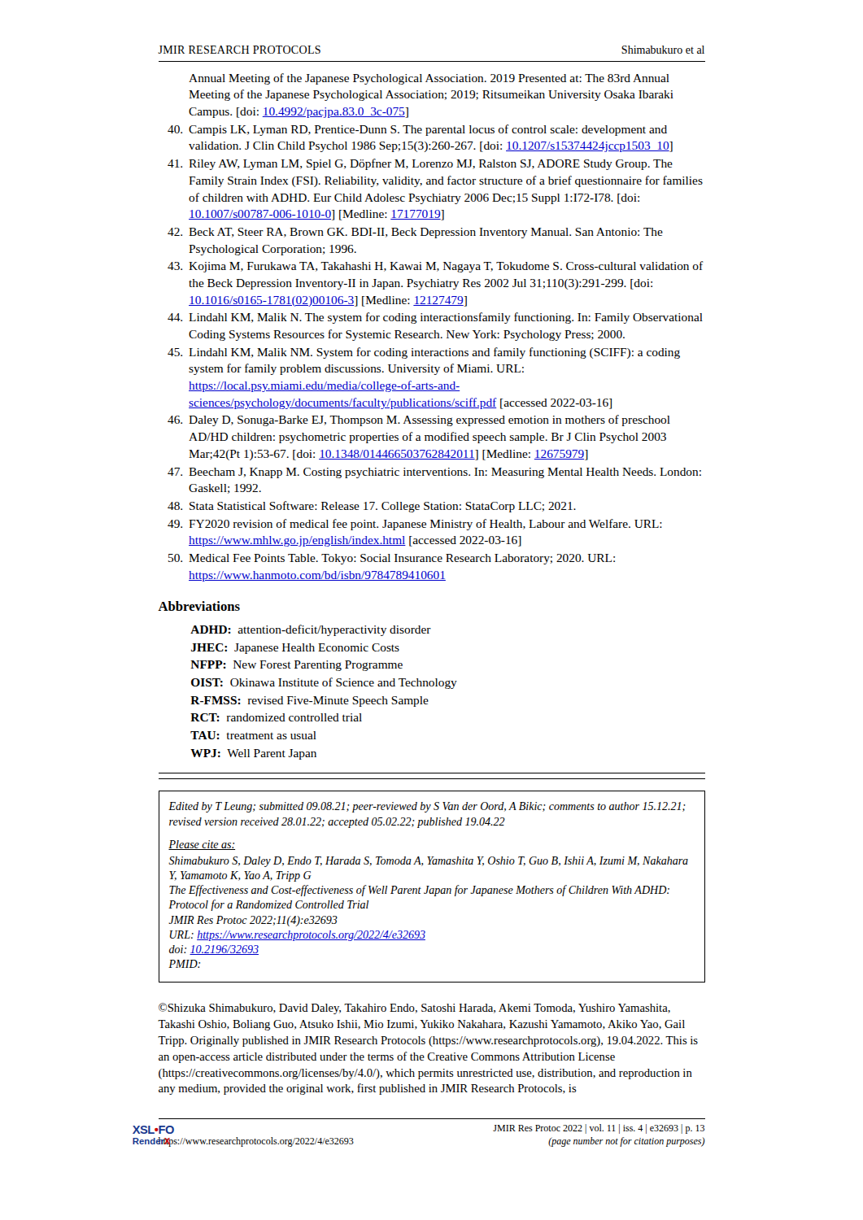JMIR RESEARCH PROTOCOLS
Shimabukuro et al
Annual Meeting of the Japanese Psychological Association. 2019 Presented at: The 83rd Annual Meeting of the Japanese Psychological Association; 2019; Ritsumeikan University Osaka Ibaraki Campus. [doi: 10.4992/pacjpa.83.0_3c-075]
40. Campis LK, Lyman RD, Prentice-Dunn S. The parental locus of control scale: development and validation. J Clin Child Psychol 1986 Sep;15(3):260-267. [doi: 10.1207/s15374424jccp1503_10]
41. Riley AW, Lyman LM, Spiel G, Döpfner M, Lorenzo MJ, Ralston SJ, ADORE Study Group. The Family Strain Index (FSI). Reliability, validity, and factor structure of a brief questionnaire for families of children with ADHD. Eur Child Adolesc Psychiatry 2006 Dec;15 Suppl 1:I72-I78. [doi: 10.1007/s00787-006-1010-0] [Medline: 17177019]
42. Beck AT, Steer RA, Brown GK. BDI-II, Beck Depression Inventory Manual. San Antonio: The Psychological Corporation; 1996.
43. Kojima M, Furukawa TA, Takahashi H, Kawai M, Nagaya T, Tokudome S. Cross-cultural validation of the Beck Depression Inventory-II in Japan. Psychiatry Res 2002 Jul 31;110(3):291-299. [doi: 10.1016/s0165-1781(02)00106-3] [Medline: 12127479]
44. Lindahl KM, Malik N. The system for coding interactionsfamily functioning. In: Family Observational Coding Systems Resources for Systemic Research. New York: Psychology Press; 2000.
45. Lindahl KM, Malik NM. System for coding interactions and family functioning (SCIFF): a coding system for family problem discussions. University of Miami. URL: https://local.psy.miami.edu/media/college-of-arts-and-sciences/psychology/documents/faculty/publications/sciff.pdf [accessed 2022-03-16]
46. Daley D, Sonuga-Barke EJ, Thompson M. Assessing expressed emotion in mothers of preschool AD/HD children: psychometric properties of a modified speech sample. Br J Clin Psychol 2003 Mar;42(Pt 1):53-67. [doi: 10.1348/014466503762842011] [Medline: 12675979]
47. Beecham J, Knapp M. Costing psychiatric interventions. In: Measuring Mental Health Needs. London: Gaskell; 1992.
48. Stata Statistical Software: Release 17. College Station: StataCorp LLC; 2021.
49. FY2020 revision of medical fee point. Japanese Ministry of Health, Labour and Welfare. URL: https://www.mhlw.go.jp/english/index.html [accessed 2022-03-16]
50. Medical Fee Points Table. Tokyo: Social Insurance Research Laboratory; 2020. URL: https://www.hanmoto.com/bd/isbn/9784789410601
Abbreviations
ADHD: attention-deficit/hyperactivity disorder
JHEC: Japanese Health Economic Costs
NFPP: New Forest Parenting Programme
OIST: Okinawa Institute of Science and Technology
R-FMSS: revised Five-Minute Speech Sample
RCT: randomized controlled trial
TAU: treatment as usual
WPJ: Well Parent Japan
Edited by T Leung; submitted 09.08.21; peer-reviewed by S Van der Oord, A Bikic; comments to author 15.12.21; revised version received 28.01.22; accepted 05.02.22; published 19.04.22
Please cite as:
Shimabukuro S, Daley D, Endo T, Harada S, Tomoda A, Yamashita Y, Oshio T, Guo B, Ishii A, Izumi M, Nakahara Y, Yamamoto K, Yao A, Tripp G
The Effectiveness and Cost-effectiveness of Well Parent Japan for Japanese Mothers of Children With ADHD: Protocol for a Randomized Controlled Trial
JMIR Res Protoc 2022;11(4):e32693
URL: https://www.researchprotocols.org/2022/4/e32693
doi: 10.2196/32693
PMID:
©Shizuka Shimabukuro, David Daley, Takahiro Endo, Satoshi Harada, Akemi Tomoda, Yushiro Yamashita, Takashi Oshio, Boliang Guo, Atsuko Ishii, Mio Izumi, Yukiko Nakahara, Kazushi Yamamoto, Akiko Yao, Gail Tripp. Originally published in JMIR Research Protocols (https://www.researchprotocols.org), 19.04.2022. This is an open-access article distributed under the terms of the Creative Commons Attribution License (https://creativecommons.org/licenses/by/4.0/), which permits unrestricted use, distribution, and reproduction in any medium, provided the original work, first published in JMIR Research Protocols, is
https://www.researchprotocols.org/2022/4/e32693
JMIR Res Protoc 2022 | vol. 11 | iss. 4 | e32693 | p. 13
(page number not for citation purposes)
XSL•FO
Render X